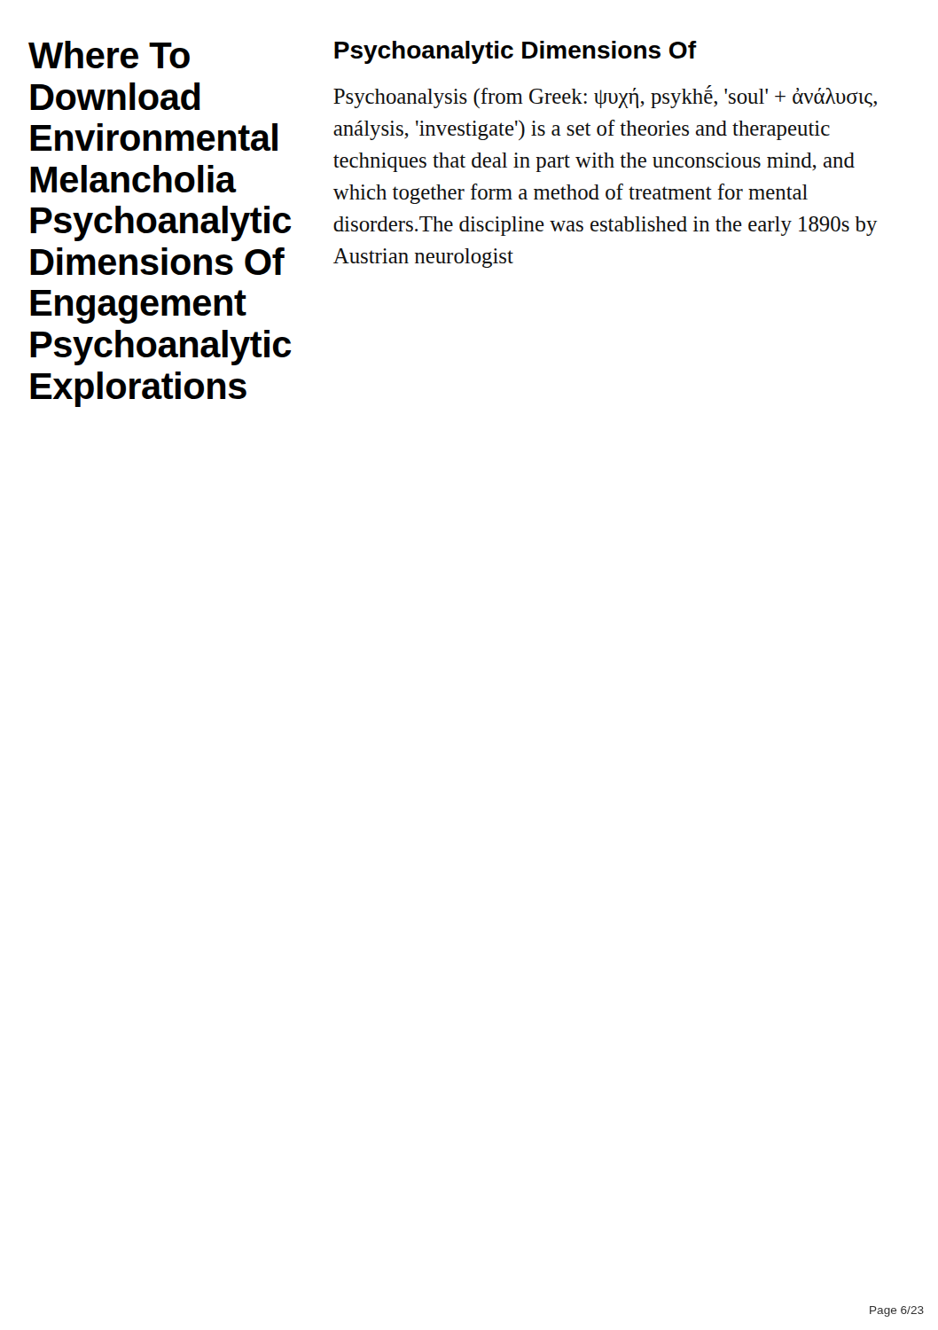Where To Download Environmental Melancholia Psychoanalytic Dimensions Of Engagement Psychoanalytic Explorations
Psychoanalytic Dimensions Of
Psychoanalysis (from Greek: ψυχή, psykhḗ, 'soul' + ἀνάλυσις, análysis, 'investigate') is a set of theories and therapeutic techniques that deal in part with the unconscious mind, and which together form a method of treatment for mental disorders.The discipline was established in the early 1890s by Austrian neurologist
Page 6/23